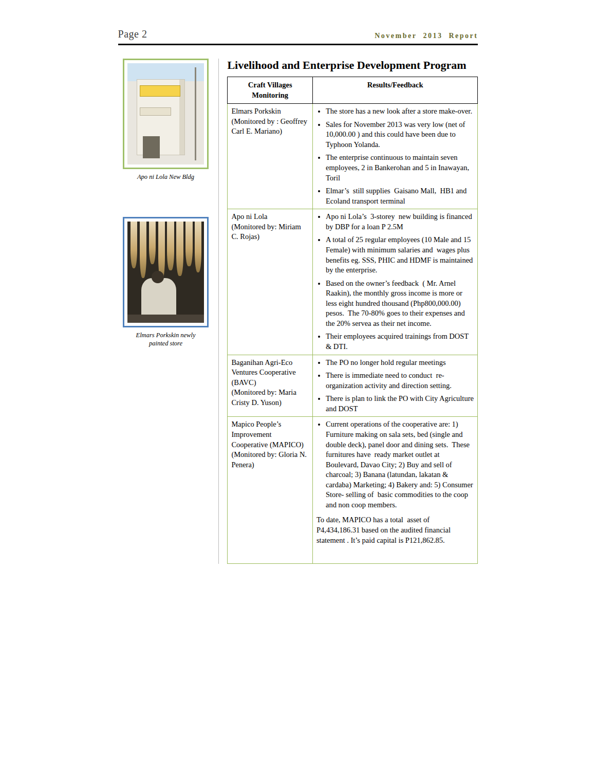Page 2
November 2013 Report
Apo ni Lola New Bldg
Elmars Porkskin newly
painted store
Livelihood and Enterprise Development Program
| Craft Villages Monitoring | Results/Feedback |
| --- | --- |
| Elmars Porkskin (Monitored by : Geoffrey Carl E. Mariano) | The store has a new look after a store make-over. Sales for November 2013 was very low (net of 10,000.00 ) and this could have been due to Typhoon Yolanda. The enterprise continuous to maintain seven employees, 2 in Bankerohan and 5 in Inawayan, Toril Elmar’s still supplies Gaisano Mall, HB1 and Ecoland transport terminal |
| Apo ni Lola (Monitored by: Miriam C. Rojas) | Apo ni Lola’s 3-storey new building is financed by DBP for a loan P 2.5M A total of 25 regular employees (10 Male and 15 Female) with minimum salaries and wages plus benefits eg. SSS, PHIC and HDMF is maintained by the enterprise. Based on the owner’s feedback ( Mr. Arnel Raakin), the monthly gross income is more or less eight hundred thousand (Php800,000.00) pesos. The 70-80% goes to their expenses and the 20% servea as their net income. Their employees acquired trainings from DOST & DTI. |
| Baganihan Agri-Eco Ventures Cooperative (BAVC) (Monitored by: Maria Cristy D. Yuson) | The PO no longer hold regular meetings There is immediate need to conduct re-organization activity and direction setting. There is plan to link the PO with City Agriculture and DOST |
| Mapico People’s Improvement Cooperative (MAPICO) (Monitored by: Gloria N. Penera) | Current operations of the cooperative are: 1) Furniture making on sala sets, bed (single and double deck), panel door and dining sets. These furnitures have ready market outlet at Boulevard, Davao City; 2) Buy and sell of charcoal; 3) Banana (latundan, lakatan & cardaba) Marketing; 4) Bakery and: 5) Consumer Store- selling of basic commodities to the coop and non coop members. To date, MAPICO has a total asset of P4,434,186.31 based on the audited financial statement . It’s paid capital is P121,862.85. |